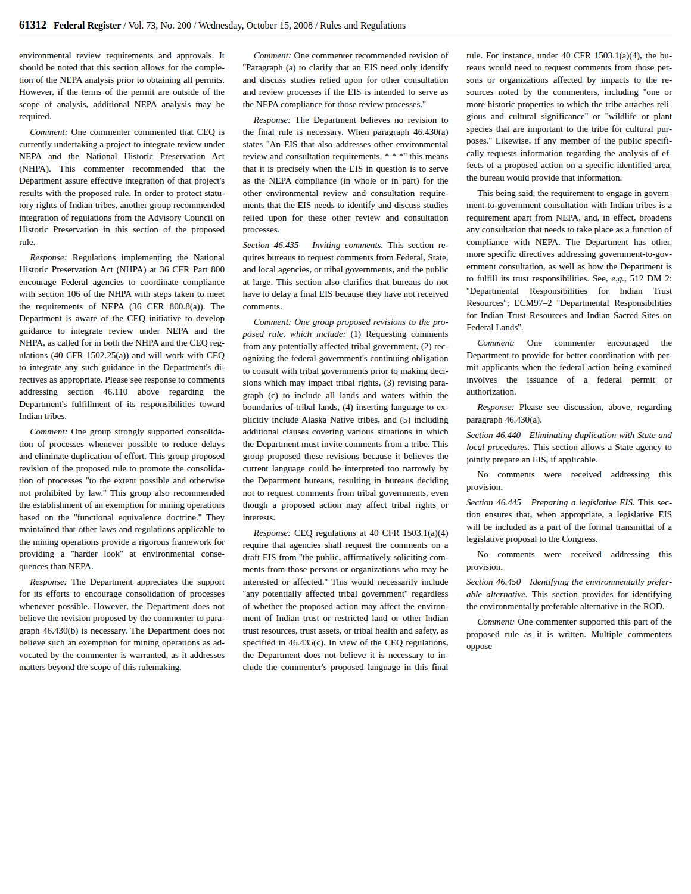61312 Federal Register / Vol. 73, No. 200 / Wednesday, October 15, 2008 / Rules and Regulations
environmental review requirements and approvals. It should be noted that this section allows for the completion of the NEPA analysis prior to obtaining all permits. However, if the terms of the permit are outside of the scope of analysis, additional NEPA analysis may be required.
Comment: One commenter commented that CEQ is currently undertaking a project to integrate review under NEPA and the National Historic Preservation Act (NHPA). This commenter recommended that the Department assure effective integration of that project's results with the proposed rule. In order to protect statutory rights of Indian tribes, another group recommended integration of regulations from the Advisory Council on Historic Preservation in this section of the proposed rule.
Response: Regulations implementing the National Historic Preservation Act (NHPA) at 36 CFR Part 800 encourage Federal agencies to coordinate compliance with section 106 of the NHPA with steps taken to meet the requirements of NEPA (36 CFR 800.8(a)). The Department is aware of the CEQ initiative to develop guidance to integrate review under NEPA and the NHPA, as called for in both the NHPA and the CEQ regulations (40 CFR 1502.25(a)) and will work with CEQ to integrate any such guidance in the Department's directives as appropriate. Please see response to comments addressing section 46.110 above regarding the Department's fulfillment of its responsibilities toward Indian tribes.
Comment: One group strongly supported consolidation of processes whenever possible to reduce delays and eliminate duplication of effort. This group proposed revision of the proposed rule to promote the consolidation of processes ''to the extent possible and otherwise not prohibited by law.'' This group also recommended the establishment of an exemption for mining operations based on the ''functional equivalence doctrine.'' They maintained that other laws and regulations applicable to the mining operations provide a rigorous framework for providing a ''harder look'' at environmental consequences than NEPA.
Response: The Department appreciates the support for its efforts to encourage consolidation of processes whenever possible. However, the Department does not believe the revision proposed by the commenter to paragraph 46.430(b) is necessary. The Department does not believe such an exemption for mining operations as advocated by the commenter is warranted, as it addresses matters beyond the scope of this rulemaking.
Comment: One commenter recommended revision of ''Paragraph (a) to clarify that an EIS need only identify and discuss studies relied upon for other consultation and review processes if the EIS is intended to serve as the NEPA compliance for those review processes.''
Response: The Department believes no revision to the final rule is necessary. When paragraph 46.430(a) states ''An EIS that also addresses other environmental review and consultation requirements. * * *'' this means that it is precisely when the EIS in question is to serve as the NEPA compliance (in whole or in part) for the other environmental review and consultation requirements that the EIS needs to identify and discuss studies relied upon for these other review and consultation processes.
Section 46.435 Inviting comments. This section requires bureaus to request comments from Federal, State, and local agencies, or tribal governments, and the public at large. This section also clarifies that bureaus do not have to delay a final EIS because they have not received comments.
Comment: One group proposed revisions to the proposed rule, which include: (1) Requesting comments from any potentially affected tribal government, (2) recognizing the federal government's continuing obligation to consult with tribal governments prior to making decisions which may impact tribal rights, (3) revising paragraph (c) to include all lands and waters within the boundaries of tribal lands, (4) inserting language to explicitly include Alaska Native tribes, and (5) including additional clauses covering various situations in which the Department must invite comments from a tribe. This group proposed these revisions because it believes the current language could be interpreted too narrowly by the Department bureaus, resulting in bureaus deciding not to request comments from tribal governments, even though a proposed action may affect tribal rights or interests.
Response: CEQ regulations at 40 CFR 1503.1(a)(4) require that agencies shall request the comments on a draft EIS from ''the public, affirmatively soliciting comments from those persons or organizations who may be interested or affected.'' This would necessarily include ''any potentially affected tribal government'' regardless of whether the proposed action may affect the environment of Indian trust or restricted land or other Indian trust resources, trust assets, or tribal health and safety, as specified in 46.435(c). In view of the CEQ regulations, the Department does not believe it is necessary to include the commenter's proposed language in this final rule. For instance, under 40 CFR 1503.1(a)(4), the bureaus would need to request comments from those persons or organizations affected by impacts to the resources noted by the commenters, including ''one or more historic properties to which the tribe attaches religious and cultural significance'' or ''wildlife or plant species that are important to the tribe for cultural purposes.'' Likewise, if any member of the public specifically requests information regarding the analysis of effects of a proposed action on a specific identified area, the bureau would provide that information.
This being said, the requirement to engage in government-to-government consultation with Indian tribes is a requirement apart from NEPA, and, in effect, broadens any consultation that needs to take place as a function of compliance with NEPA. The Department has other, more specific directives addressing government-to-government consultation, as well as how the Department is to fulfill its trust responsibilities. See, e.g., 512 DM 2: ''Departmental Responsibilities for Indian Trust Resources''; ECM97–2 ''Departmental Responsibilities for Indian Trust Resources and Indian Sacred Sites on Federal Lands''.
Comment: One commenter encouraged the Department to provide for better coordination with permit applicants when the federal action being examined involves the issuance of a federal permit or authorization.
Response: Please see discussion, above, regarding paragraph 46.430(a).
Section 46.440 Eliminating duplication with State and local procedures. This section allows a State agency to jointly prepare an EIS, if applicable.
No comments were received addressing this provision.
Section 46.445 Preparing a legislative EIS. This section ensures that, when appropriate, a legislative EIS will be included as a part of the formal transmittal of a legislative proposal to the Congress.
No comments were received addressing this provision.
Section 46.450 Identifying the environmentally preferable alternative. This section provides for identifying the environmentally preferable alternative in the ROD.
Comment: One commenter supported this part of the proposed rule as it is written. Multiple commenters oppose